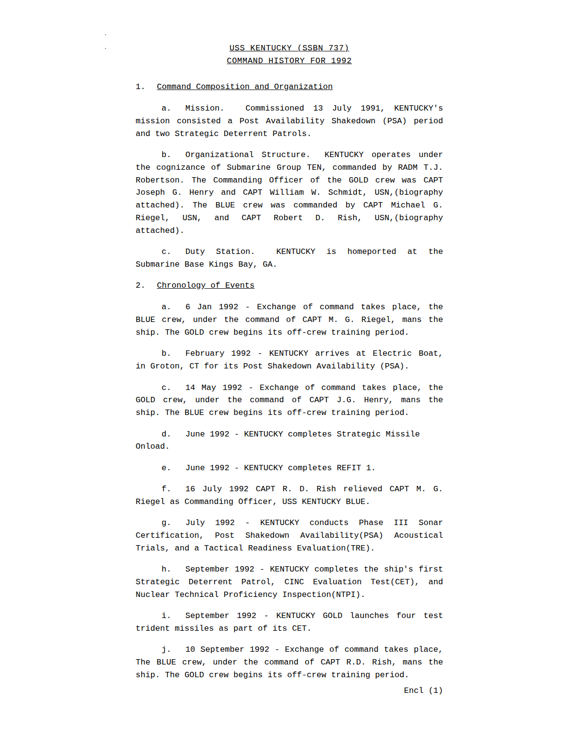.
.
USS KENTUCKY (SSBN 737)
COMMAND HISTORY FOR 1992
1. Command Composition and Organization
a. Mission. Commissioned 13 July 1991, KENTUCKY's mission consisted a Post Availability Shakedown (PSA) period and two Strategic Deterrent Patrols.
b. Organizational Structure. KENTUCKY operates under the cognizance of Submarine Group TEN, commanded by RADM T.J. Robertson. The Commanding Officer of the GOLD crew was CAPT Joseph G. Henry and CAPT William W. Schmidt, USN,(biography attached). The BLUE crew was commanded by CAPT Michael G. Riegel, USN, and CAPT Robert D. Rish, USN,(biography attached).
c. Duty Station. KENTUCKY is homeported at the Submarine Base Kings Bay, GA.
2. Chronology of Events
a. 6 Jan 1992 - Exchange of command takes place, the BLUE crew, under the command of CAPT M. G. Riegel, mans the ship. The GOLD crew begins its off-crew training period.
b. February 1992 - KENTUCKY arrives at Electric Boat, in Groton, CT for its Post Shakedown Availability (PSA).
c. 14 May 1992 - Exchange of command takes place, the GOLD crew, under the command of CAPT J.G. Henry, mans the ship. The BLUE crew begins its off-crew training period.
d. June 1992 - KENTUCKY completes Strategic Missile
Onload.
e. June 1992 - KENTUCKY completes REFIT 1.
f. 16 July 1992 CAPT R. D. Rish relieved CAPT M. G. Riegel as Commanding Officer, USS KENTUCKY BLUE.
g. July 1992 - KENTUCKY conducts Phase III Sonar Certification, Post Shakedown Availability(PSA) Acoustical Trials, and a Tactical Readiness Evaluation(TRE).
h. September 1992 - KENTUCKY completes the ship's first Strategic Deterrent Patrol, CINC Evaluation Test(CET), and Nuclear Technical Proficiency Inspection(NTPI).
i. September 1992 - KENTUCKY GOLD launches four test trident missiles as part of its CET.
j. 10 September 1992 - Exchange of command takes place, The BLUE crew, under the command of CAPT R.D. Rish, mans the ship. The GOLD crew begins its off-crew training period.
Encl (1)